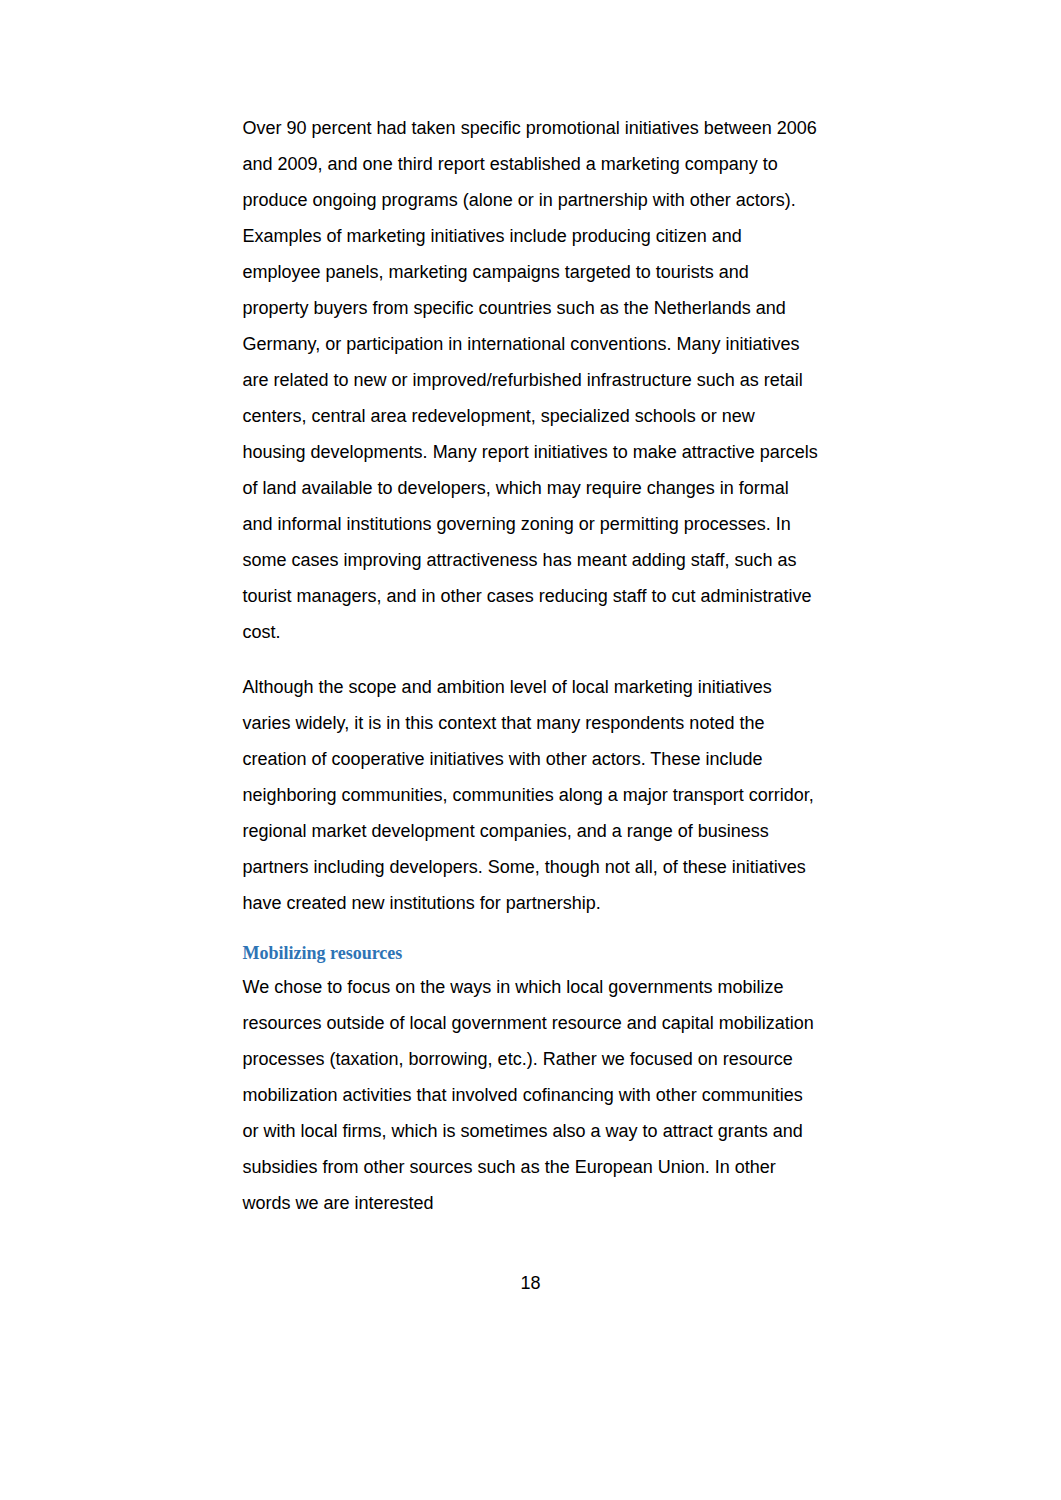Over 90 percent had taken specific promotional initiatives between 2006 and 2009, and one third report established a marketing company to produce ongoing programs (alone or in partnership with other actors). Examples of marketing initiatives include producing citizen and employee panels, marketing campaigns targeted to tourists and property buyers from specific countries such as the Netherlands and Germany, or participation in international conventions. Many initiatives are related to new or improved/refurbished infrastructure such as retail centers, central area redevelopment, specialized schools or new housing developments. Many report initiatives to make attractive parcels of land available to developers, which may require changes in formal and informal institutions governing zoning or permitting processes. In some cases improving attractiveness has meant adding staff, such as tourist managers, and in other cases reducing staff to cut administrative cost.
Although the scope and ambition level of local marketing initiatives varies widely, it is in this context that many respondents noted the creation of cooperative initiatives with other actors. These include neighboring communities, communities along a major transport corridor, regional market development companies, and a range of business partners including developers. Some, though not all, of these initiatives have created new institutions for partnership.
Mobilizing resources
We chose to focus on the ways in which local governments mobilize resources outside of local government resource and capital mobilization processes (taxation, borrowing, etc.). Rather we focused on resource mobilization activities that involved cofinancing with other communities or with local firms, which is sometimes also a way to attract grants and subsidies from other sources such as the European Union. In other words we are interested
18